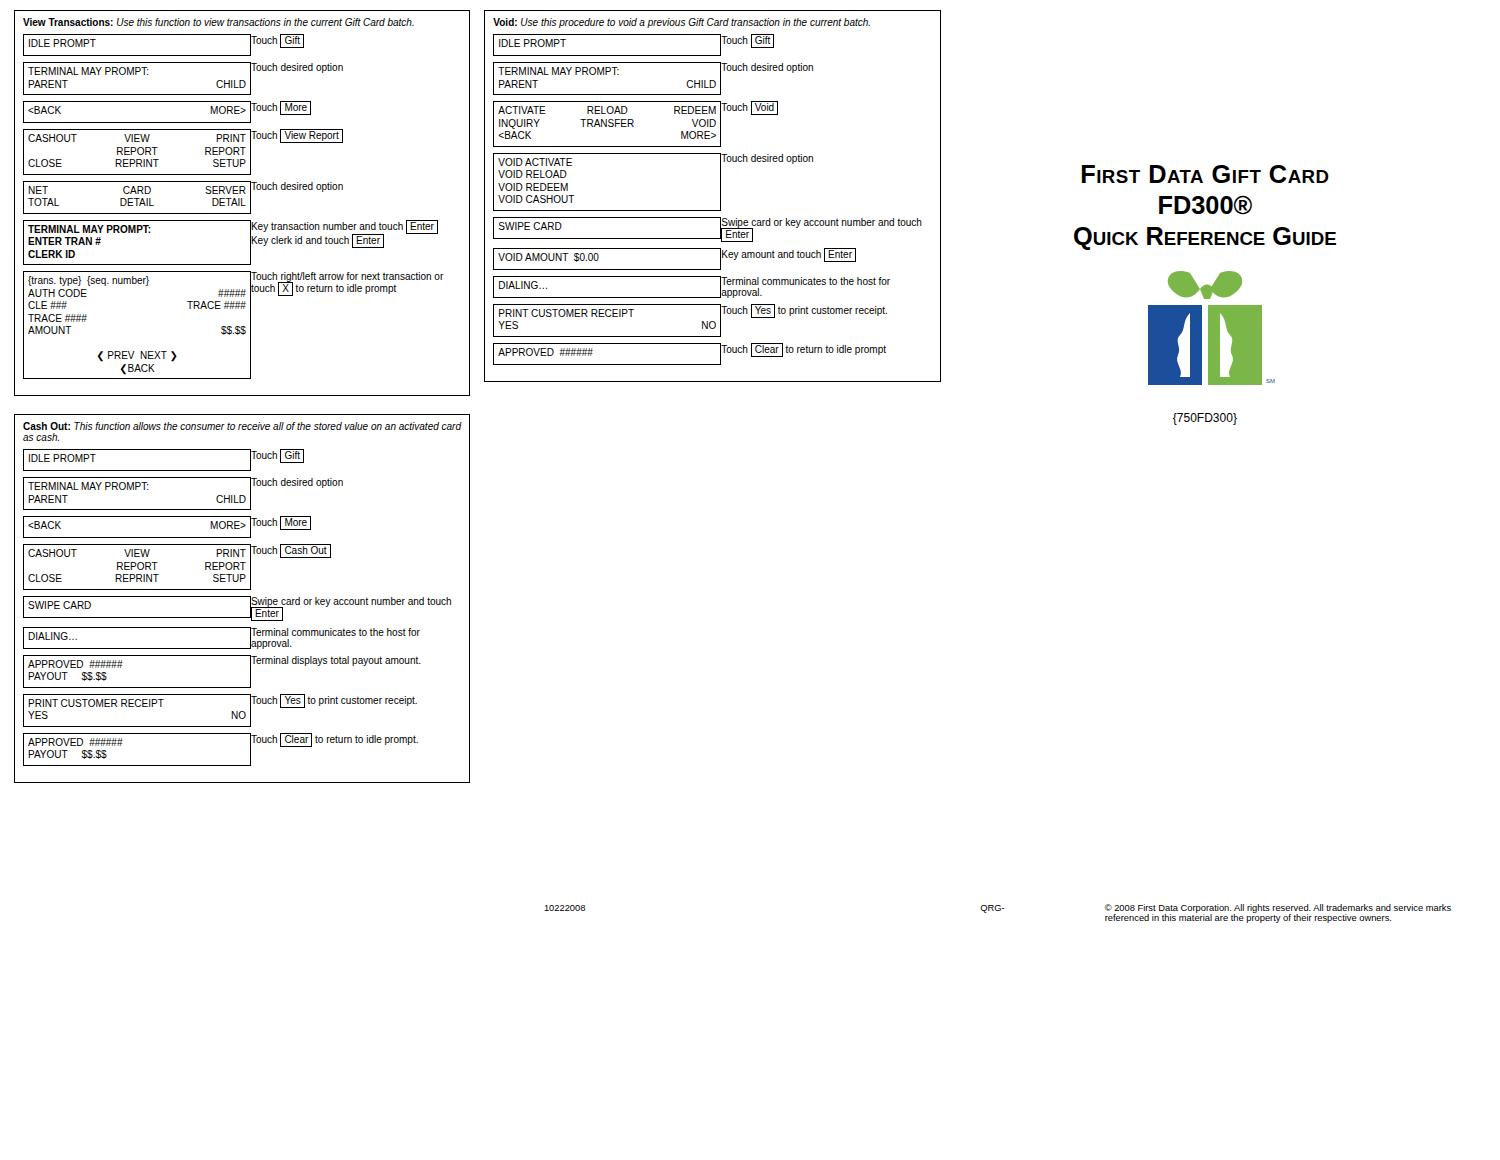View Transactions: Use this function to view transactions in the current Gift Card batch.
| IDLE PROMPT | Touch Gift |
| TERMINAL MAY PROMPT: PARENT CHILD | Touch desired option |
| <BACK MORE> | Touch More |
| CASHOUT VIEW PRINT REPORT REPORT CLOSE REPRINT SETUP | Touch View Report |
| NET CARD SERVER TOTAL DETAIL DETAIL | Touch desired option |
| TERMINAL MAY PROMPT: ENTER TRAN # CLERK ID | Key transaction number and touch Enter Key clerk id and touch Enter |
| {trans. type} {seq. number} AUTH CODE ##### CLE ### TRACE #### TRACE #### AMOUNT $$.$$ ❮ PREV NEXT ❯ ❮ BACK | Touch right/left arrow for next transaction or touch X to return to idle prompt |
Cash Out: This function allows the consumer to receive all of the stored value on an activated card as cash.
| IDLE PROMPT | Touch Gift |
| TERMINAL MAY PROMPT: PARENT CHILD | Touch desired option |
| <BACK MORE> | Touch More |
| CASHOUT VIEW PRINT REPORT REPORT CLOSE REPRINT SETUP | Touch Cash Out |
| SWIPE CARD | Swipe card or key account number and touch Enter |
| DIALING… | Terminal communicates to the host for approval. |
| APPROVED ###### PAYOUT $$.$$ | Terminal displays total payout amount. |
| PRINT CUSTOMER RECEIPT YES NO | Touch Yes to print customer receipt. |
| APPROVED ###### PAYOUT $$.$$ | Touch Clear to return to idle prompt. |
Void: Use this procedure to void a previous Gift Card transaction in the current batch.
| IDLE PROMPT | Touch Gift |
| TERMINAL MAY PROMPT: PARENT CHILD | Touch desired option |
| ACTIVATE RELOAD REDEEM INQUIRY TRANSFER VOID <BACK MORE> | Touch Void |
| VOID ACTIVATE VOID RELOAD VOID REDEEM VOID CASHOUT | Touch desired option |
| SWIPE CARD | Swipe card or key account number and touch Enter |
| VOID AMOUNT $0.00 | Key amount and touch Enter |
| DIALING… | Terminal communicates to the host for approval. |
| PRINT CUSTOMER RECEIPT YES NO | Touch Yes to print customer receipt. |
| APPROVED ###### | Touch Clear to return to idle prompt |
FIRST DATA GIFT CARD
FD300®
QUICK REFERENCE GUIDE
SM
{750FD300}
10222008
QRG-
© 2008 First Data Corporation. All rights reserved. All trademarks and service marks referenced in this material are the property of their respective owners.